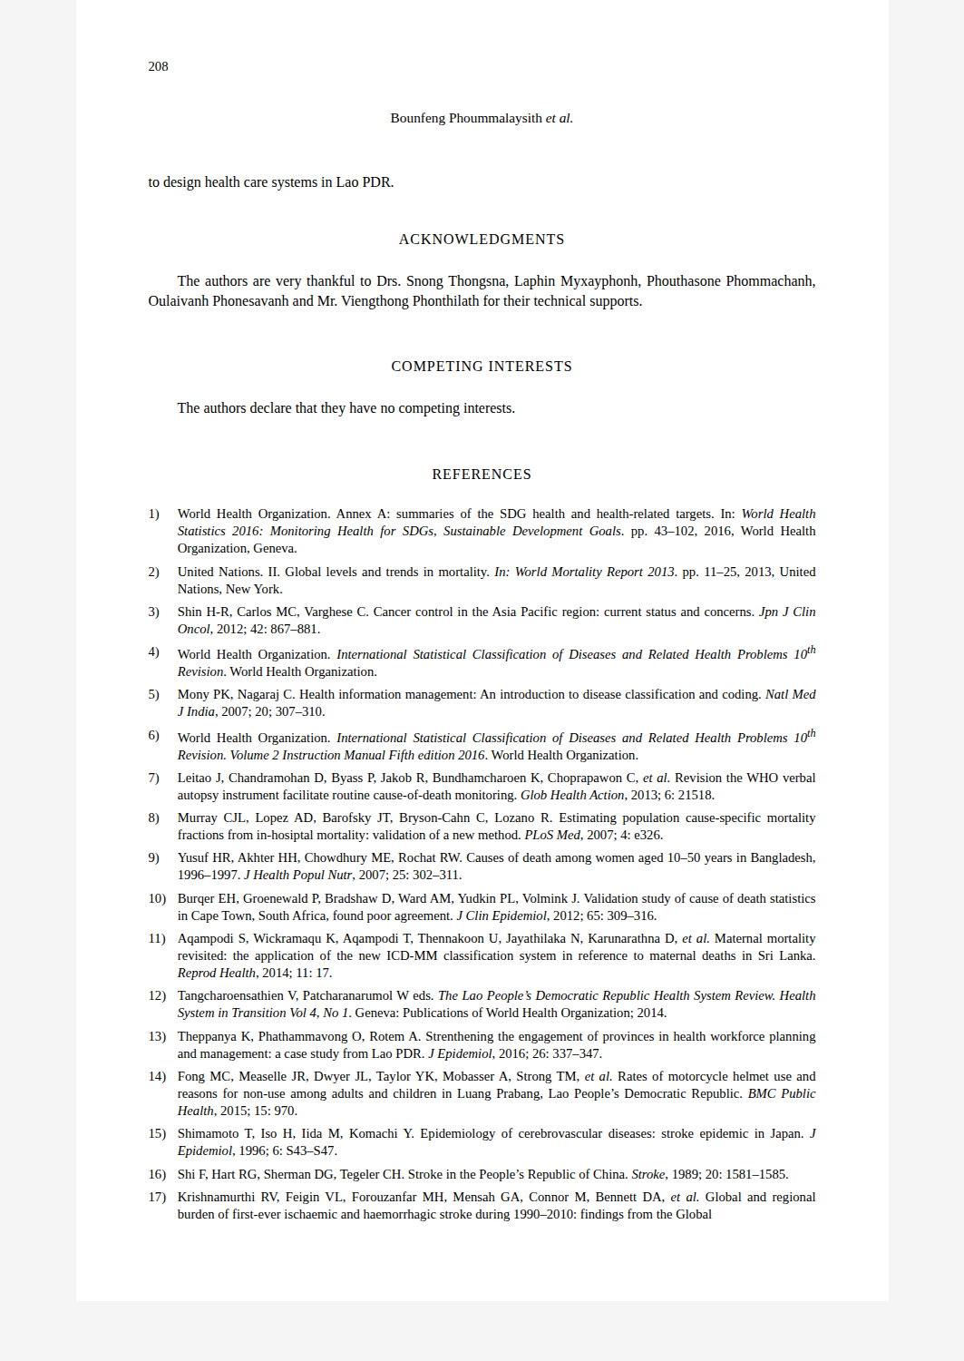208
Bounfeng Phoummalaysith et al.
to design health care systems in Lao PDR.
ACKNOWLEDGMENTS
The authors are very thankful to Drs. Snong Thongsna, Laphin Myxayphonh, Phouthasone Phommachanh, Oulaivanh Phonesavanh and Mr. Viengthong Phonthilath for their technical supports.
COMPETING INTERESTS
The authors declare that they have no competing interests.
REFERENCES
World Health Organization. Annex A: summaries of the SDG health and health-related targets. In: World Health Statistics 2016: Monitoring Health for SDGs, Sustainable Development Goals. pp. 43–102, 2016, World Health Organization, Geneva.
United Nations. II. Global levels and trends in mortality. In: World Mortality Report 2013. pp. 11–25, 2013, United Nations, New York.
Shin H-R, Carlos MC, Varghese C. Cancer control in the Asia Pacific region: current status and concerns. Jpn J Clin Oncol, 2012; 42: 867–881.
World Health Organization. International Statistical Classification of Diseases and Related Health Problems 10th Revision. World Health Organization.
Mony PK, Nagaraj C. Health information management: An introduction to disease classification and coding. Natl Med J India, 2007; 20; 307–310.
World Health Organization. International Statistical Classification of Diseases and Related Health Problems 10th Revision. Volume 2 Instruction Manual Fifth edition 2016. World Health Organization.
Leitao J, Chandramohan D, Byass P, Jakob R, Bundhamcharoen K, Choprapawon C, et al. Revision the WHO verbal autopsy instrument facilitate routine cause-of-death monitoring. Glob Health Action, 2013; 6: 21518.
Murray CJL, Lopez AD, Barofsky JT, Bryson-Cahn C, Lozano R. Estimating population cause-specific mortality fractions from in-hosiptal mortality: validation of a new method. PLoS Med, 2007; 4: e326.
Yusuf HR, Akhter HH, Chowdhury ME, Rochat RW. Causes of death among women aged 10–50 years in Bangladesh, 1996–1997. J Health Popul Nutr, 2007; 25: 302–311.
Burqer EH, Groenewald P, Bradshaw D, Ward AM, Yudkin PL, Volmink J. Validation study of cause of death statistics in Cape Town, South Africa, found poor agreement. J Clin Epidemiol, 2012; 65: 309–316.
Aqampodi S, Wickramaqu K, Aqampodi T, Thennakoon U, Jayathilaka N, Karunarathna D, et al. Maternal mortality revisited: the application of the new ICD-MM classification system in reference to maternal deaths in Sri Lanka. Reprod Health, 2014; 11: 17.
Tangcharoensathien V, Patcharanarumol W eds. The Lao People’s Democratic Republic Health System Review. Health System in Transition Vol 4, No 1. Geneva: Publications of World Health Organization; 2014.
Theppanya K, Phathammavong O, Rotem A. Strenthening the engagement of provinces in health workforce planning and management: a case study from Lao PDR. J Epidemiol, 2016; 26: 337–347.
Fong MC, Measelle JR, Dwyer JL, Taylor YK, Mobasser A, Strong TM, et al. Rates of motorcycle helmet use and reasons for non-use among adults and children in Luang Prabang, Lao People’s Democratic Republic. BMC Public Health, 2015; 15: 970.
Shimamoto T, Iso H, Iida M, Komachi Y. Epidemiology of cerebrovascular diseases: stroke epidemic in Japan. J Epidemiol, 1996; 6: S43–S47.
Shi F, Hart RG, Sherman DG, Tegeler CH. Stroke in the People’s Republic of China. Stroke, 1989; 20: 1581–1585.
Krishnamurthi RV, Feigin VL, Forouzanfar MH, Mensah GA, Connor M, Bennett DA, et al. Global and regional burden of first-ever ischaemic and haemorrhagic stroke during 1990–2010: findings from the Global